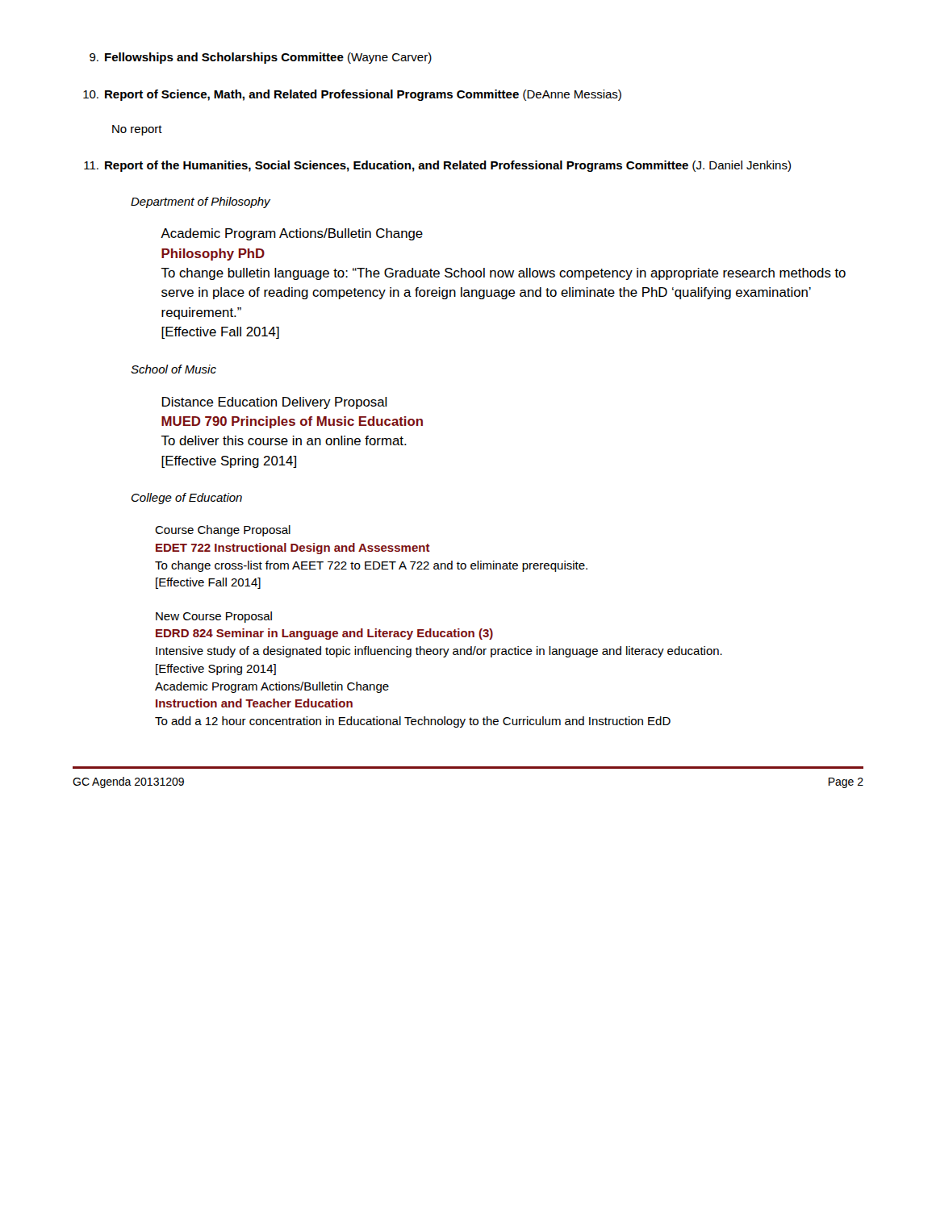9. Fellowships and Scholarships Committee (Wayne Carver)
10. Report of Science, Math, and Related Professional Programs Committee (DeAnne Messias)
No report
11. Report of the Humanities, Social Sciences, Education, and Related Professional Programs Committee (J. Daniel Jenkins)
Department of Philosophy
Academic Program Actions/Bulletin Change
Philosophy PhD
To change bulletin language to: “The Graduate School now allows competency in appropriate research methods to serve in place of reading competency in a foreign language and to eliminate the PhD ‘qualifying examination’ requirement.”
[Effective Fall 2014]
School of Music
Distance Education Delivery Proposal
MUED 790 Principles of Music Education
To deliver this course in an online format.
[Effective Spring 2014]
College of Education
Course Change Proposal
EDET 722 Instructional Design and Assessment
To change cross-list from AEET 722 to EDET A 722 and to eliminate prerequisite.
[Effective Fall 2014]
New Course Proposal
EDRD 824 Seminar in Language and Literacy Education (3)
Intensive study of a designated topic influencing theory and/or practice in language and literacy education.
[Effective Spring 2014]
Academic Program Actions/Bulletin Change
Instruction and Teacher Education
To add a 12 hour concentration in Educational Technology to the Curriculum and Instruction EdD
GC Agenda 20131209 Page 2